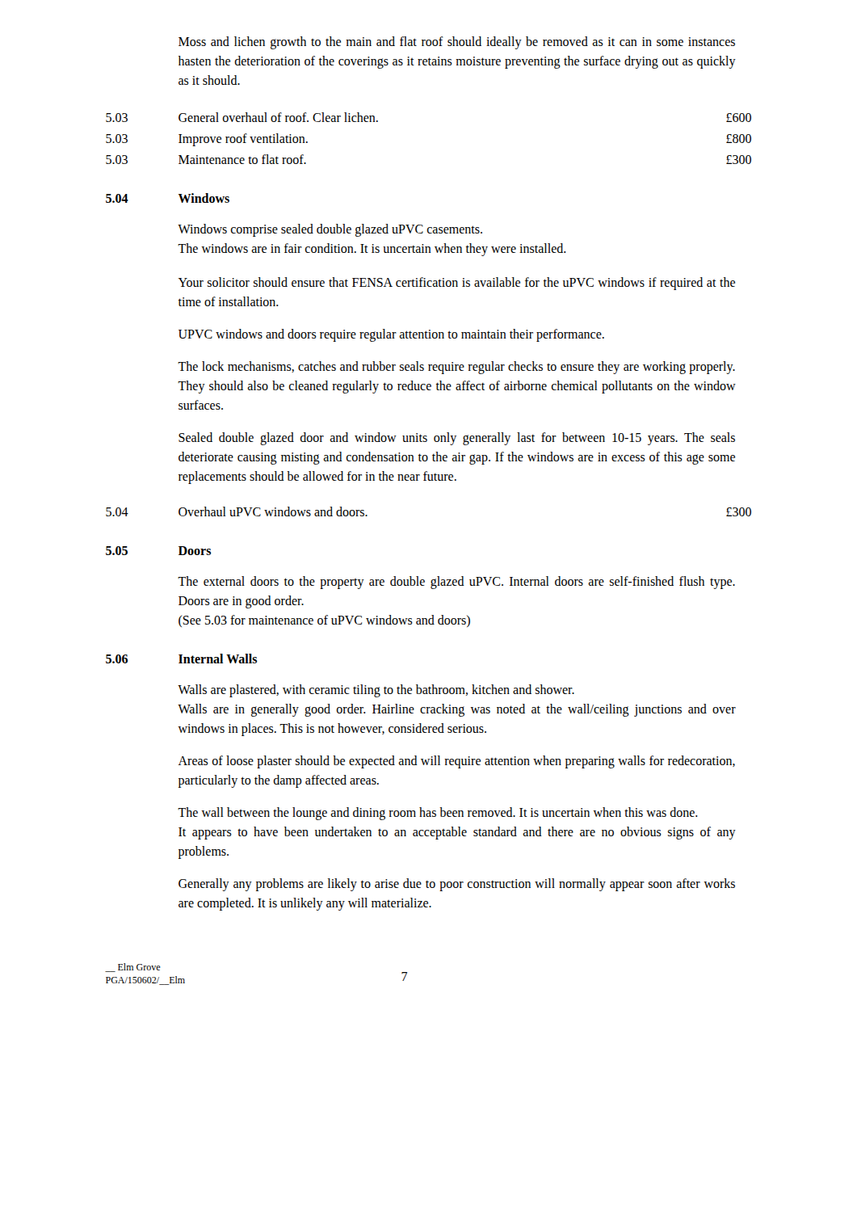Moss and lichen growth to the main and flat roof should ideally be removed as it can in some instances hasten the deterioration of the coverings as it retains moisture preventing the surface drying out as quickly as it should.
5.03
General overhaul of roof. Clear lichen.
£600
5.03
Improve roof ventilation.
£800
5.03
Maintenance to flat roof.
£300
5.04
Windows
Windows comprise sealed double glazed uPVC casements.
The windows are in fair condition. It is uncertain when they were installed.
Your solicitor should ensure that FENSA certification is available for the uPVC windows if required at the time of installation.
UPVC windows and doors require regular attention to maintain their performance.
The lock mechanisms, catches and rubber seals require regular checks to ensure they are working properly. They should also be cleaned regularly to reduce the affect of airborne chemical pollutants on the window surfaces.
Sealed double glazed door and window units only generally last for between 10-15 years. The seals deteriorate causing misting and condensation to the air gap. If the windows are in excess of this age some replacements should be allowed for in the near future.
5.04
Overhaul uPVC windows and doors.
£300
5.05
Doors
The external doors to the property are double glazed uPVC. Internal doors are self-finished flush type. Doors are in good order.
(See 5.03 for maintenance of uPVC windows and doors)
5.06
Internal Walls
Walls are plastered, with ceramic tiling to the bathroom, kitchen and shower.
Walls are in generally good order. Hairline cracking was noted at the wall/ceiling junctions and over windows in places. This is not however, considered serious.
Areas of loose plaster should be expected and will require attention when preparing walls for redecoration, particularly to the damp affected areas.
The wall between the lounge and dining room has been removed. It is uncertain when this was done.
It appears to have been undertaken to an acceptable standard and there are no obvious signs of any problems.
Generally any problems are likely to arise due to poor construction will normally appear soon after works are completed. It is unlikely any will materialize.
__ Elm Grove
PGA/150602/__Elm
7